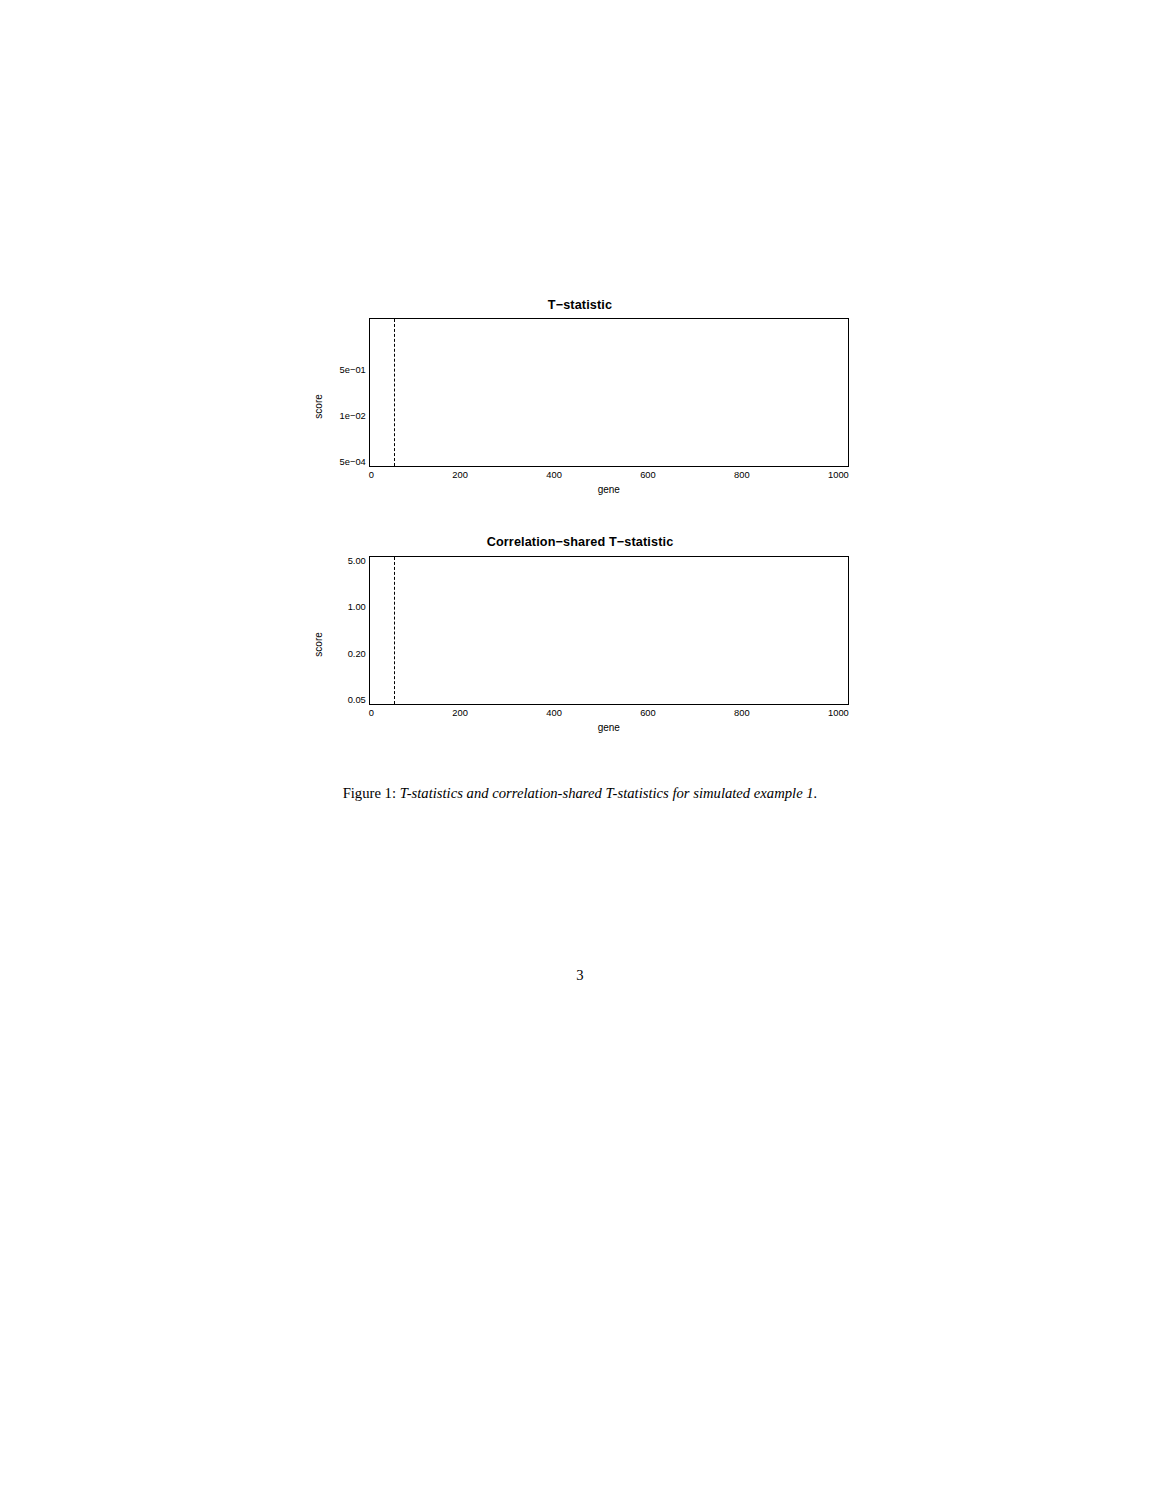T−statistic
score
5e−01
1e−02
5e−04
02004006008001000
gene
Correlation−shared T−statistic
score
5.00
1.00
0.20
0.05
02004006008001000
gene
Figure 1: T-statistics and correlation-shared T-statistics for simulated example 1.
3